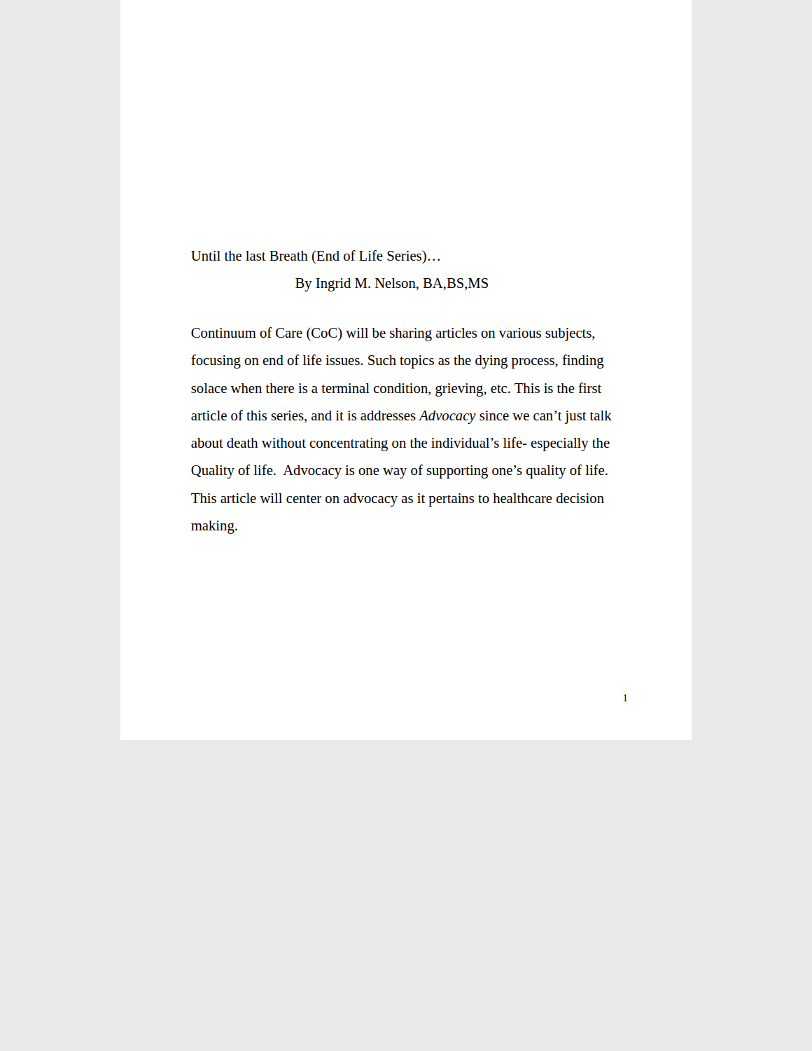Until the last Breath (End of Life Series)…
By Ingrid M. Nelson, BA,BS,MS
Continuum of Care (CoC) will be sharing articles on various subjects, focusing on end of life issues. Such topics as the dying process, finding solace when there is a terminal condition, grieving, etc. This is the first article of this series, and it is addresses Advocacy since we can’t just talk about death without concentrating on the individual’s life- especially the Quality of life. Advocacy is one way of supporting one’s quality of life. This article will center on advocacy as it pertains to healthcare decision making.
1